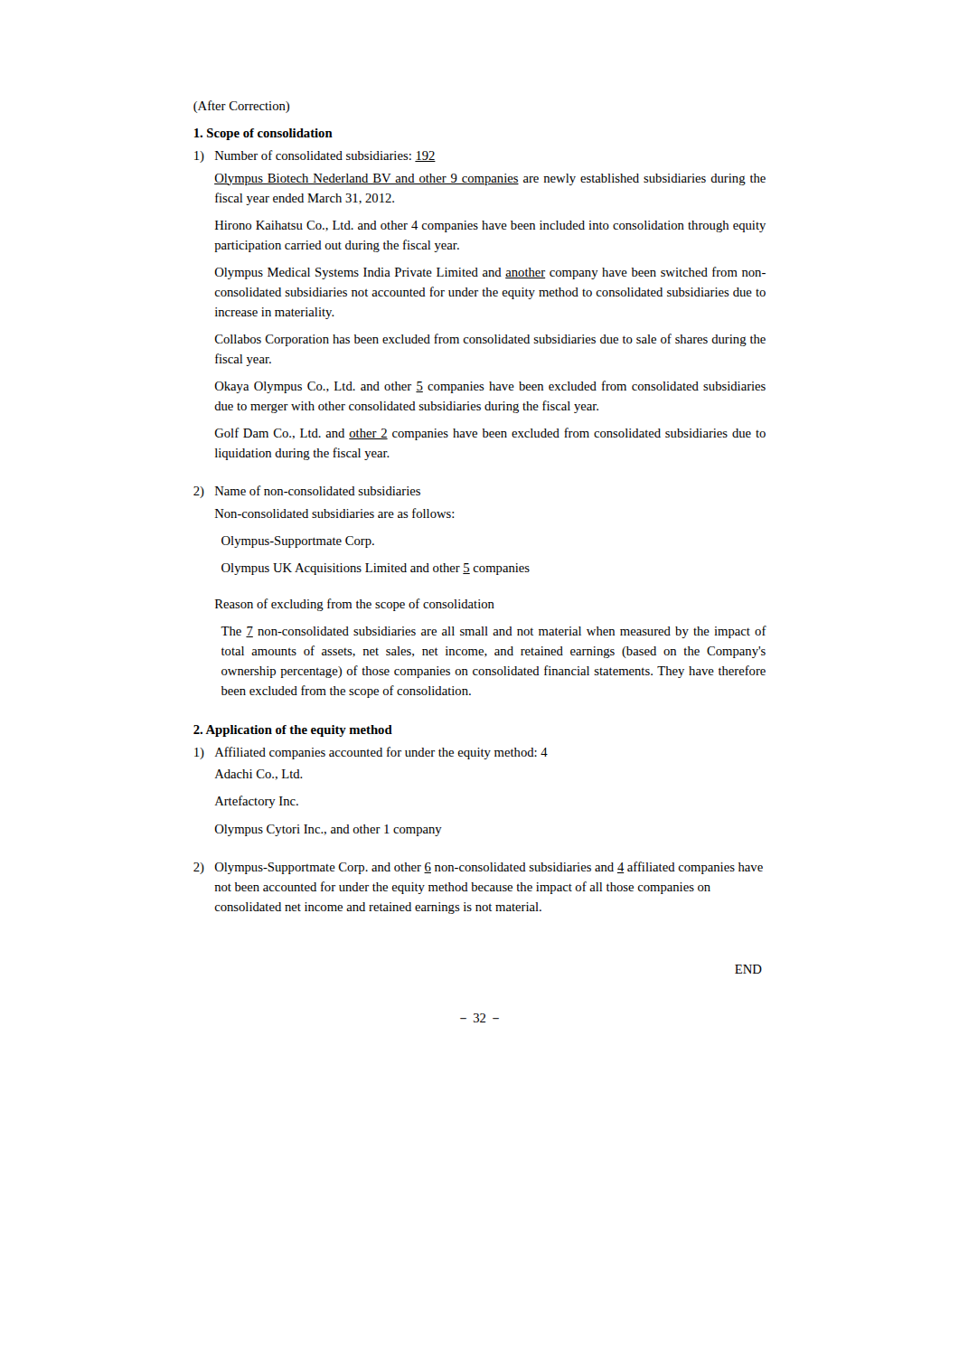(After Correction)
1. Scope of consolidation
1)
Number of consolidated subsidiaries: 192
Olympus Biotech Nederland BV and other 9 companies are newly established subsidiaries during the fiscal year ended March 31, 2012.
Hirono Kaihatsu Co., Ltd. and other 4 companies have been included into consolidation through equity participation carried out during the fiscal year.
Olympus Medical Systems India Private Limited and another company have been switched from non-consolidated subsidiaries not accounted for under the equity method to consolidated subsidiaries due to increase in materiality.
Collabos Corporation has been excluded from consolidated subsidiaries due to sale of shares during the fiscal year.
Okaya Olympus Co., Ltd. and other 5 companies have been excluded from consolidated subsidiaries due to merger with other consolidated subsidiaries during the fiscal year.
Golf Dam Co., Ltd. and other 2 companies have been excluded from consolidated subsidiaries due to liquidation during the fiscal year.
2)
Name of non-consolidated subsidiaries
Non-consolidated subsidiaries are as follows:
Olympus-Supportmate Corp.
Olympus UK Acquisitions Limited and other 5 companies
Reason of excluding from the scope of consolidation
The 7 non-consolidated subsidiaries are all small and not material when measured by the impact of total amounts of assets, net sales, net income, and retained earnings (based on the Company's ownership percentage) of those companies on consolidated financial statements. They have therefore been excluded from the scope of consolidation.
2. Application of the equity method
1)
Affiliated companies accounted for under the equity method: 4
Adachi Co., Ltd.
Artefactory Inc.
Olympus Cytori Inc., and other 1 company
2)
Olympus-Supportmate Corp. and other 6 non-consolidated subsidiaries and 4 affiliated companies have not been accounted for under the equity method because the impact of all those companies on consolidated net income and retained earnings is not material.
END
－ 32 －